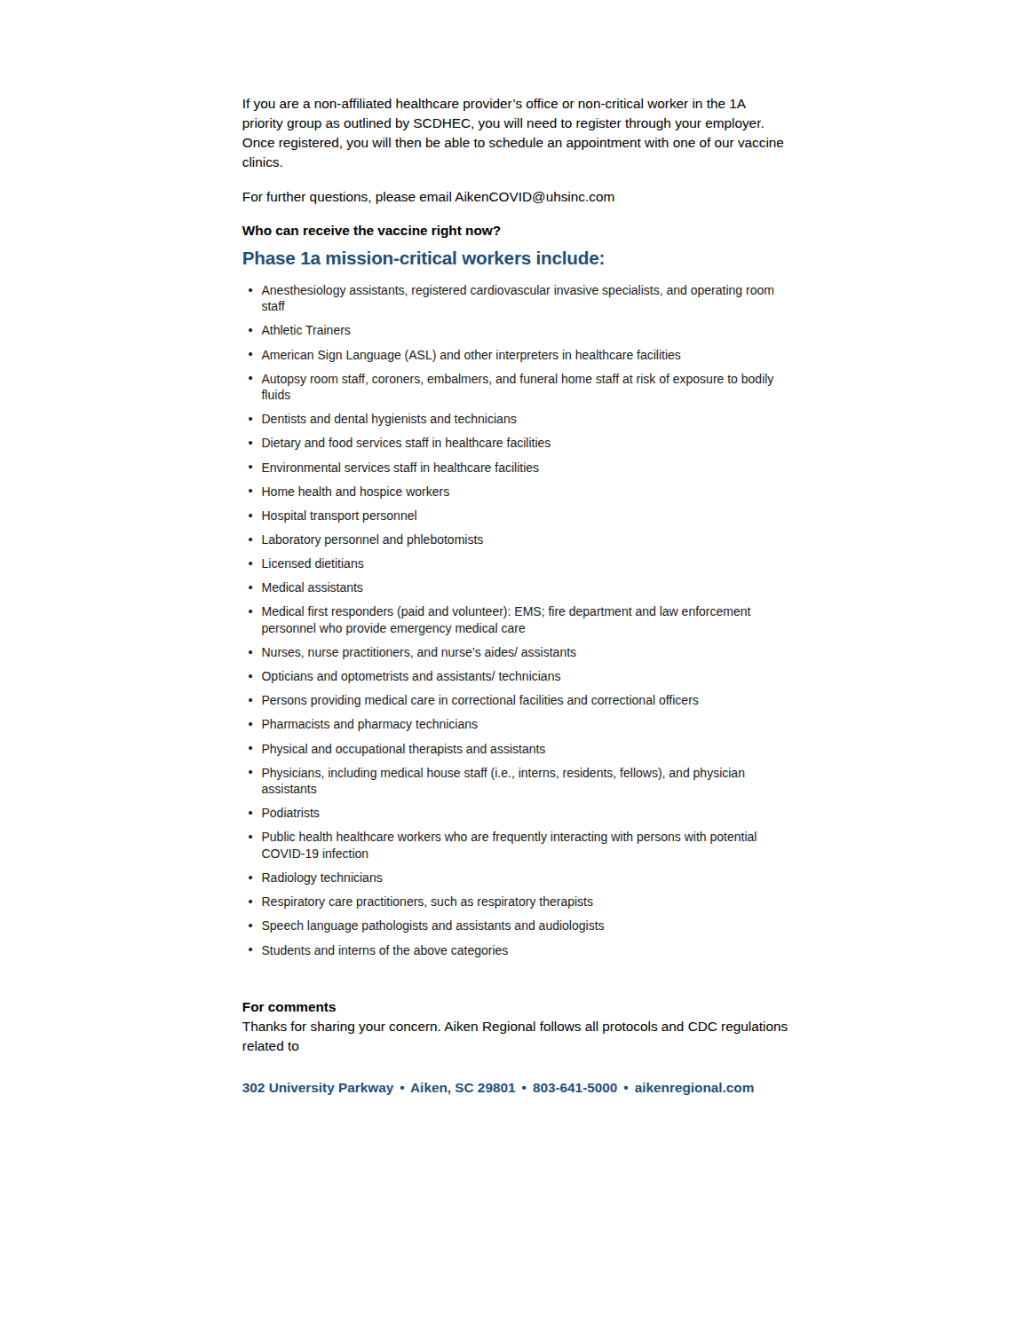If you are a non-affiliated healthcare provider’s office or non-critical worker in the 1A priority group as outlined by SCDHEC, you will need to register through your employer. Once registered, you will then be able to schedule an appointment with one of our vaccine clinics.
For further questions, please email AikenCOVID@uhsinc.com
Who can receive the vaccine right now?
Phase 1a mission-critical workers include:
Anesthesiology assistants, registered cardiovascular invasive specialists, and operating room staff
Athletic Trainers
American Sign Language (ASL) and other interpreters in healthcare facilities
Autopsy room staff, coroners, embalmers, and funeral home staff at risk of exposure to bodily fluids
Dentists and dental hygienists and technicians
Dietary and food services staff in healthcare facilities
Environmental services staff in healthcare facilities
Home health and hospice workers
Hospital transport personnel
Laboratory personnel and phlebotomists
Licensed dietitians
Medical assistants
Medical first responders (paid and volunteer): EMS; fire department and law enforcement personnel who provide emergency medical care
Nurses, nurse practitioners, and nurse’s aides/ assistants
Opticians and optometrists and assistants/ technicians
Persons providing medical care in correctional facilities and correctional officers
Pharmacists and pharmacy technicians
Physical and occupational therapists and assistants
Physicians, including medical house staff (i.e., interns, residents, fellows), and physician assistants
Podiatrists
Public health healthcare workers who are frequently interacting with persons with potential COVID-19 infection
Radiology technicians
Respiratory care practitioners, such as respiratory therapists
Speech language pathologists and assistants and audiologists
Students and interns of the above categories
For comments
Thanks for sharing your concern. Aiken Regional follows all protocols and CDC regulations related to
302 University Parkway • Aiken, SC 29801 • 803-641-5000 • aikenregional.com